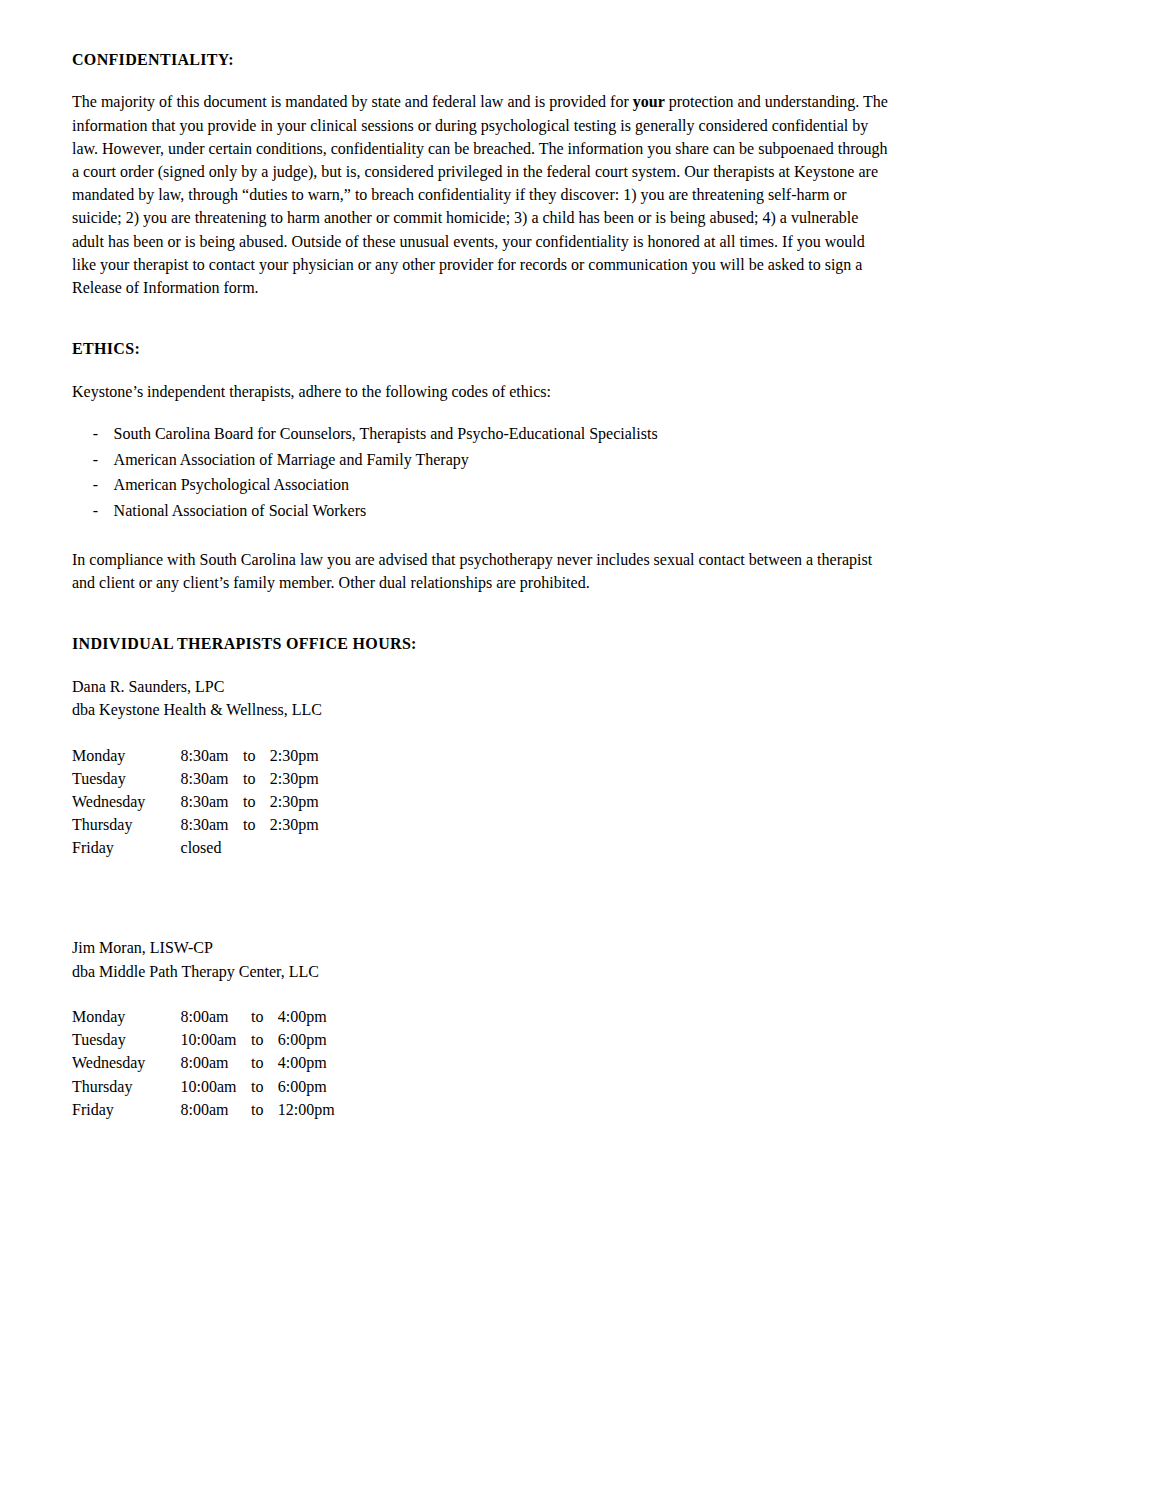CONFIDENTIALITY:
The majority of this document is mandated by state and federal law and is provided for your protection and understanding. The information that you provide in your clinical sessions or during psychological testing is generally considered confidential by law. However, under certain conditions, confidentiality can be breached. The information you share can be subpoenaed through a court order (signed only by a judge), but is, considered privileged in the federal court system. Our therapists at Keystone are mandated by law, through “duties to warn,” to breach confidentiality if they discover: 1) you are threatening self-harm or suicide; 2) you are threatening to harm another or commit homicide; 3) a child has been or is being abused; 4) a vulnerable adult has been or is being abused. Outside of these unusual events, your confidentiality is honored at all times. If you would like your therapist to contact your physician or any other provider for records or communication you will be asked to sign a Release of Information form.
ETHICS:
Keystone’s independent therapists, adhere to the following codes of ethics:
South Carolina Board for Counselors, Therapists and Psycho-Educational Specialists
American Association of Marriage and Family Therapy
American Psychological Association
National Association of Social Workers
In compliance with South Carolina law you are advised that psychotherapy never includes sexual contact between a therapist and client or any client’s family member. Other dual relationships are prohibited.
INDIVIDUAL THERAPISTS OFFICE HOURS:
Dana R. Saunders, LPC
dba Keystone Health & Wellness, LLC
| Monday | 8:30am | to | 2:30pm |
| Tuesday | 8:30am | to | 2:30pm |
| Wednesday | 8:30am | to | 2:30pm |
| Thursday | 8:30am | to | 2:30pm |
| Friday | closed | | |
Jim Moran, LISW-CP
dba Middle Path Therapy Center, LLC
| Monday | 8:00am | to | 4:00pm |
| Tuesday | 10:00am | to | 6:00pm |
| Wednesday | 8:00am | to | 4:00pm |
| Thursday | 10:00am | to | 6:00pm |
| Friday | 8:00am | to | 12:00pm |